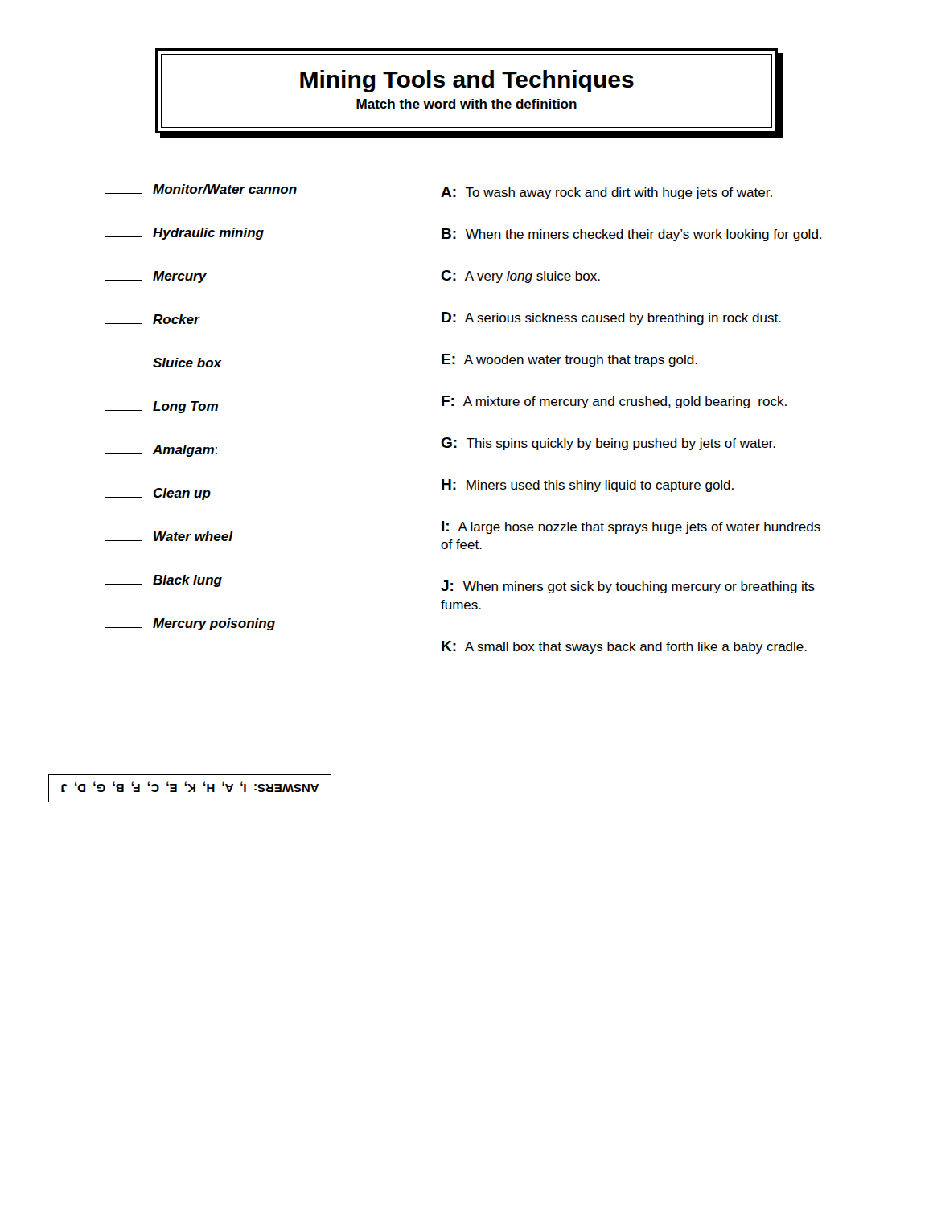Mining Tools and Techniques
Match the word with the definition
Monitor/Water cannon
Hydraulic mining
Mercury
Rocker
Sluice box
Long Tom
Amalgam:
Clean up
Water wheel
Black lung
Mercury poisoning
A: To wash away rock and dirt with huge jets of water.
B: When the miners checked their day’s work looking for gold.
C: A very long sluice box.
D: A serious sickness caused by breathing in rock dust.
E: A wooden water trough that traps gold.
F: A mixture of mercury and crushed, gold bearing rock.
G: This spins quickly by being pushed by jets of water.
H: Miners used this shiny liquid to capture gold.
I: A large hose nozzle that sprays huge jets of water hundreds of feet.
J: When miners got sick by touching mercury or breathing its fumes.
K: A small box that sways back and forth like a baby cradle.
ANSWERS: I, A, H, K, E, C, F, B, G, D, J